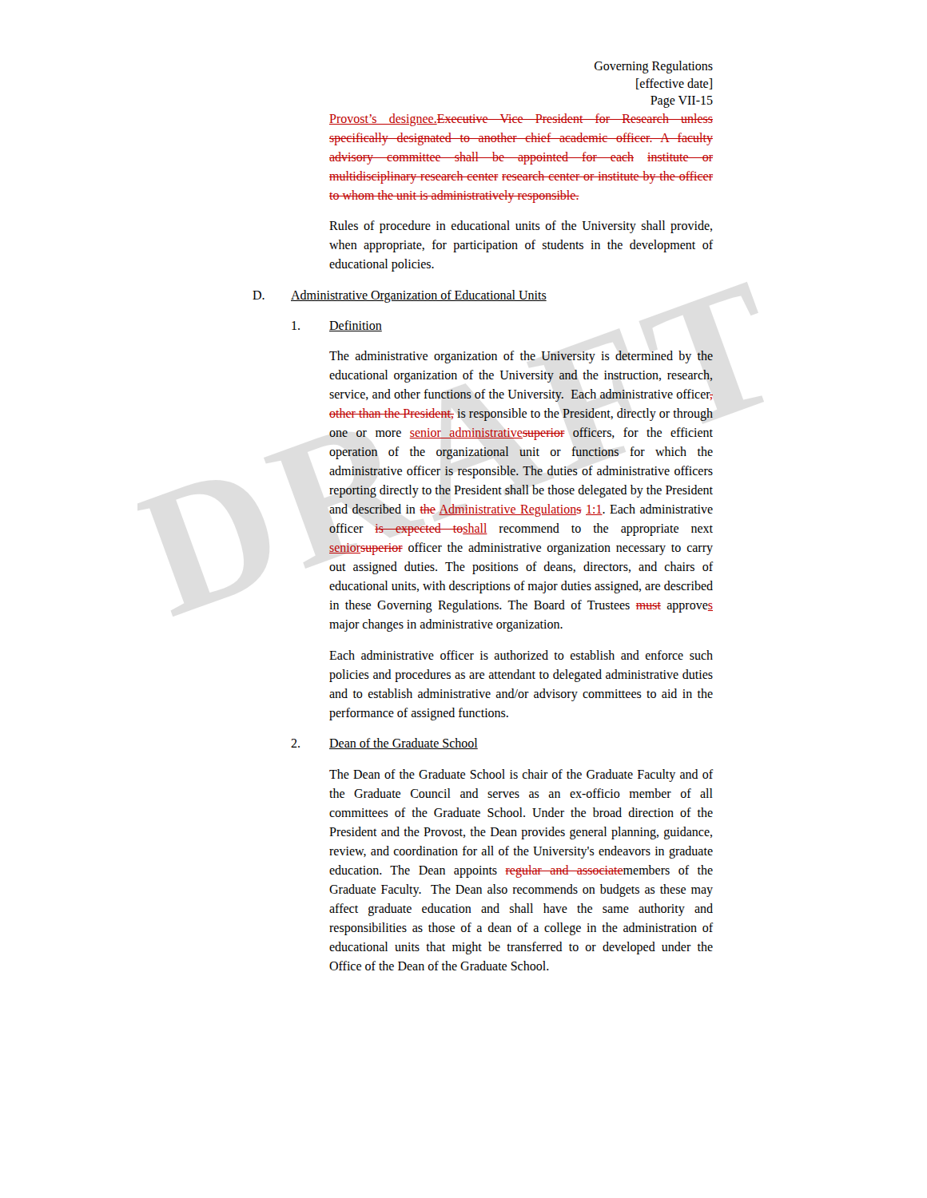DRAFT
Governing Regulations
[effective date]
Page VII-15
Provost’s designee. Executive Vice President for Research unless specifically designated to another chief academic officer. A faculty advisory committee shall be appointed for each institute or multidisciplinary research center research center or institute by the officer to whom the unit is administratively responsible.
Rules of procedure in educational units of the University shall provide, when appropriate, for participation of students in the development of educational policies.
D.
Administrative Organization of Educational Units
1.
Definition
The administrative organization of the University is determined by the educational organization of the University and the instruction, research, service, and other functions of the University. Each administrative officer, other than the President, is responsible to the President, directly or through one or more senior administrative superior officers, for the efficient operation of the organizational unit or functions for which the administrative officer is responsible. The duties of administrative officers reporting directly to the President shall be those delegated by the President and described in the Administrative Regulation s 1:1. Each administrative officer is expected to shall recommend to the appropriate next senior superior officer the administrative organization necessary to carry out assigned duties. The positions of deans, directors, and chairs of educational units, with descriptions of major duties assigned, are described in these Governing Regulations. The Board of Trustees must approves major changes in administrative organization.
Each administrative officer is authorized to establish and enforce such policies and procedures as are attendant to delegated administrative duties and to establish administrative and/or advisory committees to aid in the performance of assigned functions.
2.
Dean of the Graduate School
The Dean of the Graduate School is chair of the Graduate Faculty and of the Graduate Council and serves as an ex-officio member of all committees of the Graduate School. Under the broad direction of the President and the Provost, the Dean provides general planning, guidance, review, and coordination for all of the University's endeavors in graduate education. The Dean appoints regular and associatemembers of the Graduate Faculty. The Dean also recommends on budgets as these may affect graduate education and shall have the same authority and responsibilities as those of a dean of a college in the administration of educational units that might be transferred to or developed under the Office of the Dean of the Graduate School.